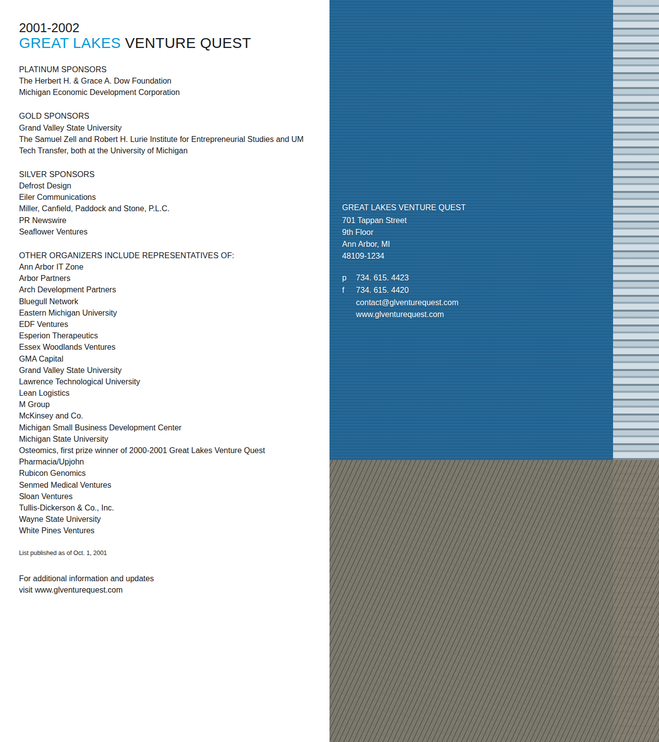2001-2002 GREAT LAKES VENTURE QUEST
PLATINUM SPONSORS
The Herbert H. & Grace A. Dow Foundation
Michigan Economic Development Corporation
GOLD SPONSORS
Grand Valley State University
The Samuel Zell and Robert H. Lurie Institute for Entrepreneurial Studies and UM Tech Transfer, both at the University of Michigan
SILVER SPONSORS
Defrost Design
Eiler Communications
Miller, Canfield, Paddock and Stone, P.L.C.
PR Newswire
Seaflower Ventures
OTHER ORGANIZERS INCLUDE REPRESENTATIVES OF:
Ann Arbor IT Zone
Arbor Partners
Arch Development Partners
Bluegull Network
Eastern Michigan University
EDF Ventures
Esperion Therapeutics
Essex Woodlands Ventures
GMA Capital
Grand Valley State University
Lawrence Technological University
Lean Logistics
M Group
McKinsey and Co.
Michigan Small Business Development Center
Michigan State University
Osteomics, first prize winner of 2000-2001 Great Lakes Venture Quest
Pharmacia/Upjohn
Rubicon Genomics
Senmed Medical Ventures
Sloan Ventures
Tullis-Dickerson & Co., Inc.
Wayne State University
White Pines Ventures
List published as of Oct. 1, 2001
For additional information and updates
visit www.glventurequest.com
GREAT LAKES VENTURE QUEST
701 Tappan Street
9th Floor
Ann Arbor, MI
48109-1234
p 734. 615. 4423 f 734. 615. 4420
contact@glventurequest.com
www.glventurequest.com